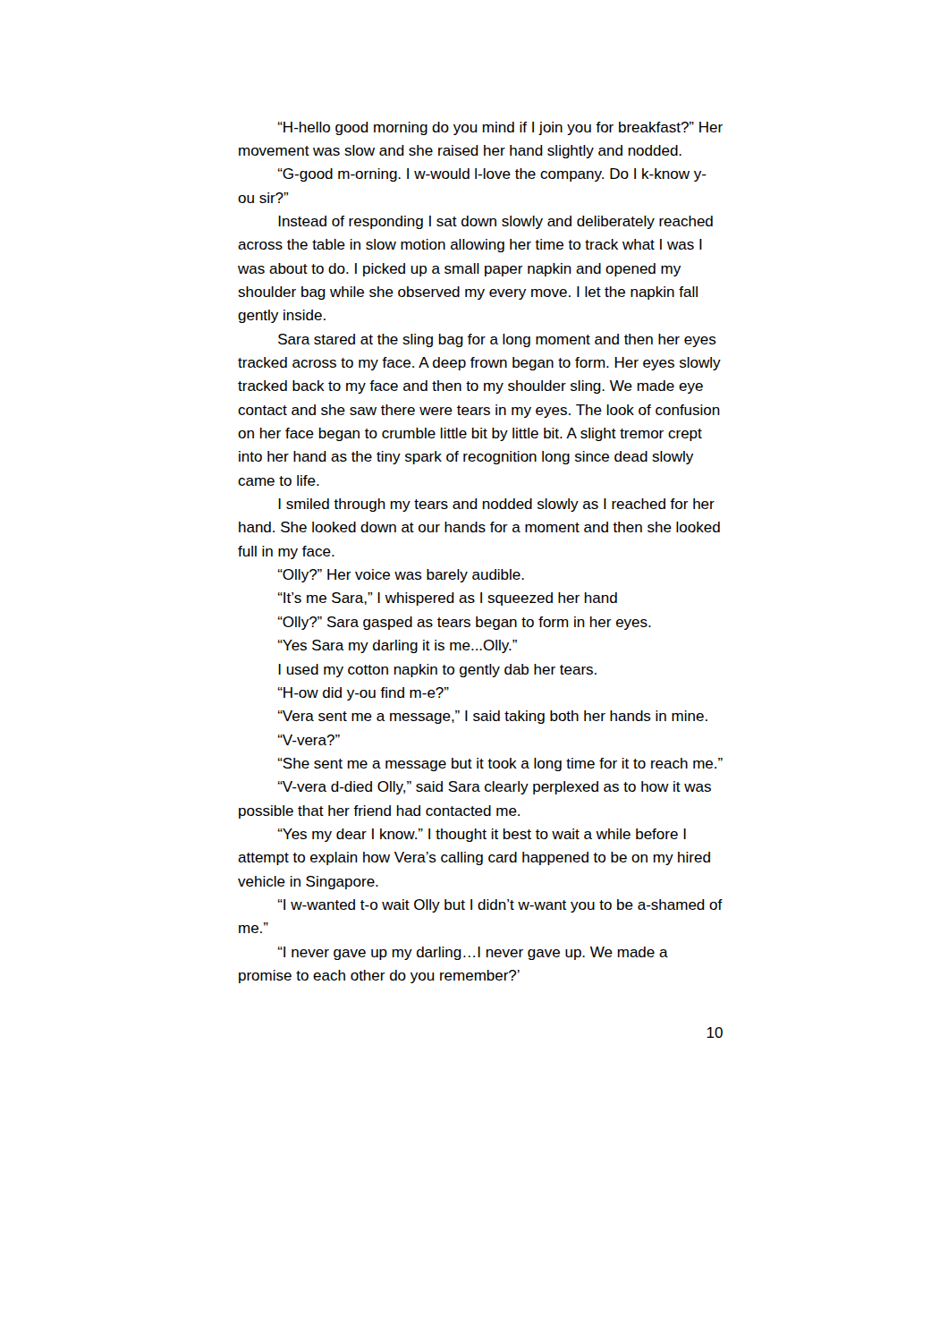“H-hello good morning do you mind if I join you for breakfast?” Her movement was slow and she raised her hand slightly and nodded.
“G-good m-orning. I w-would l-love the company. Do I k-know y-ou sir?”
Instead of responding I sat down slowly and deliberately reached across the table in slow motion allowing her time to track what I was I was about to do. I picked up a small paper napkin and opened my shoulder bag while she observed my every move. I let the napkin fall gently inside.
Sara stared at the sling bag for a long moment and then her eyes tracked across to my face. A deep frown began to form. Her eyes slowly tracked back to my face and then to my shoulder sling. We made eye contact and she saw there were tears in my eyes. The look of confusion on her face began to crumble little bit by little bit. A slight tremor crept into her hand as the tiny spark of recognition long since dead slowly came to life.
I smiled through my tears and nodded slowly as I reached for her hand. She looked down at our hands for a moment and then she looked full in my face.
“Olly?” Her voice was barely audible.
“It’s me Sara,” I whispered as I squeezed her hand
“Olly?” Sara gasped as tears began to form in her eyes.
“Yes Sara my darling it is me...Olly.”
I used my cotton napkin to gently dab her tears.
“H-ow did y-ou find m-e?”
“Vera sent me a message,” I said taking both her hands in mine.
“V-vera?”
“She sent me a message but it took a long time for it to reach me.”
“V-vera d-died Olly,” said Sara clearly perplexed as to how it was possible that her friend had contacted me.
“Yes my dear I know.” I thought it best to wait a while before I attempt to explain how Vera’s calling card happened to be on my hired vehicle in Singapore.
“I w-wanted t-o wait Olly but I didn’t w-want you to be a-shamed of me.”
“I never gave up my darling…I never gave up. We made a promise to each other do you remember?’
10